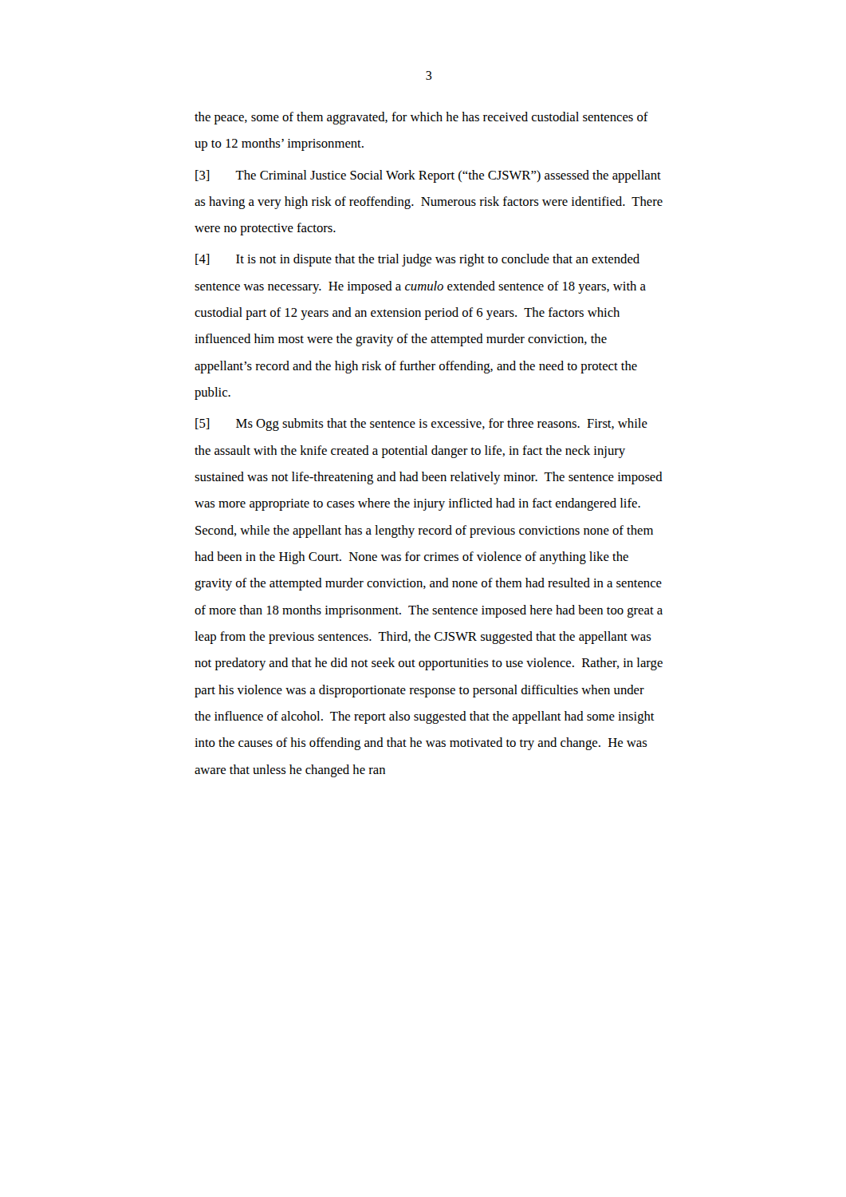3
the peace, some of them aggravated, for which he has received custodial sentences of up to 12 months’ imprisonment.
[3] The Criminal Justice Social Work Report (“the CJSWR”) assessed the appellant as having a very high risk of reoffending. Numerous risk factors were identified. There were no protective factors.
[4] It is not in dispute that the trial judge was right to conclude that an extended sentence was necessary. He imposed a cumulo extended sentence of 18 years, with a custodial part of 12 years and an extension period of 6 years. The factors which influenced him most were the gravity of the attempted murder conviction, the appellant’s record and the high risk of further offending, and the need to protect the public.
[5] Ms Ogg submits that the sentence is excessive, for three reasons. First, while the assault with the knife created a potential danger to life, in fact the neck injury sustained was not life-threatening and had been relatively minor. The sentence imposed was more appropriate to cases where the injury inflicted had in fact endangered life. Second, while the appellant has a lengthy record of previous convictions none of them had been in the High Court. None was for crimes of violence of anything like the gravity of the attempted murder conviction, and none of them had resulted in a sentence of more than 18 months imprisonment. The sentence imposed here had been too great a leap from the previous sentences. Third, the CJSWR suggested that the appellant was not predatory and that he did not seek out opportunities to use violence. Rather, in large part his violence was a disproportionate response to personal difficulties when under the influence of alcohol. The report also suggested that the appellant had some insight into the causes of his offending and that he was motivated to try and change. He was aware that unless he changed he ran